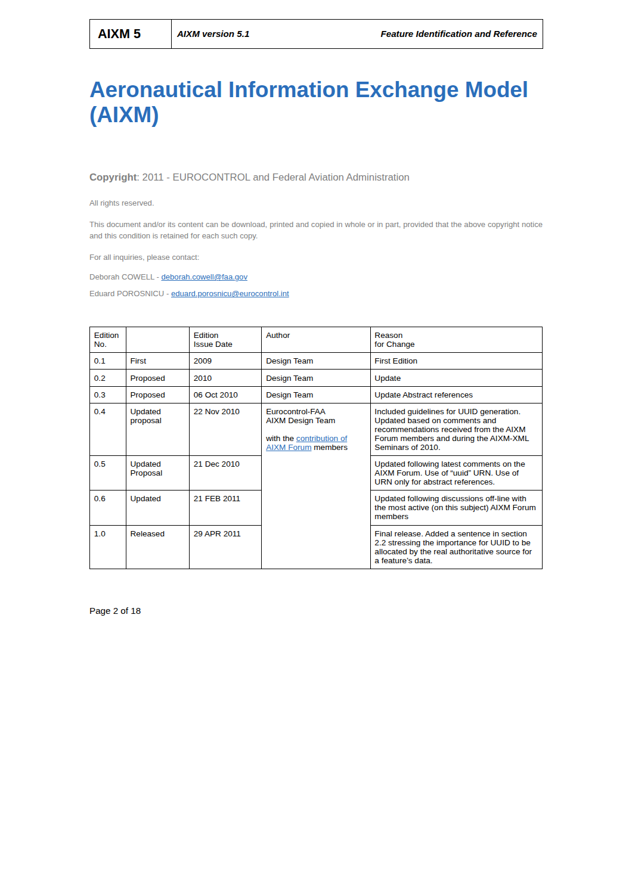AIXM 5
AIXM version 5.1
Feature Identification and Reference
Aeronautical Information Exchange Model (AIXM)
Copyright: 2011 - EUROCONTROL and Federal Aviation Administration
All rights reserved.
This document and/or its content can be download, printed and copied in whole or in part, provided that the above copyright notice and this condition is retained for each such copy.
For all inquiries, please contact:
Deborah COWELL - deborah.cowell@faa.gov
Eduard POROSNICU - eduard.porosnicu@eurocontrol.int
| Edition No. | | Edition Issue Date | Author | Reason for Change |
| --- | --- | --- | --- | --- |
| 0.1 | First | 2009 | Design Team | First Edition |
| 0.2 | Proposed | 2010 | Design Team | Update |
| 0.3 | Proposed | 06 Oct 2010 | Design Team | Update Abstract references |
| 0.4 | Updated proposal | 22 Nov 2010 | Eurocontrol-FAA AIXM Design Team with the contribution of AIXM Forum members | Included guidelines for UUID generation. Updated based on comments and recommendations received from the AIXM Forum members and during the AIXM-XML Seminars of 2010. |
| 0.5 | Updated Proposal | 21 Dec 2010 | Updated following latest comments on the AIXM Forum. Use of “uuid” URN. Use of URN only for abstract references. |
| 0.6 | Updated | 21 FEB 2011 | Updated following discussions off-line with the most active (on this subject) AIXM Forum members |
| 1.0 | Released | 29 APR 2011 | Final release. Added a sentence in section 2.2 stressing the importance for UUID to be allocated by the real authoritative source for a feature’s data. |
Page 2 of 18